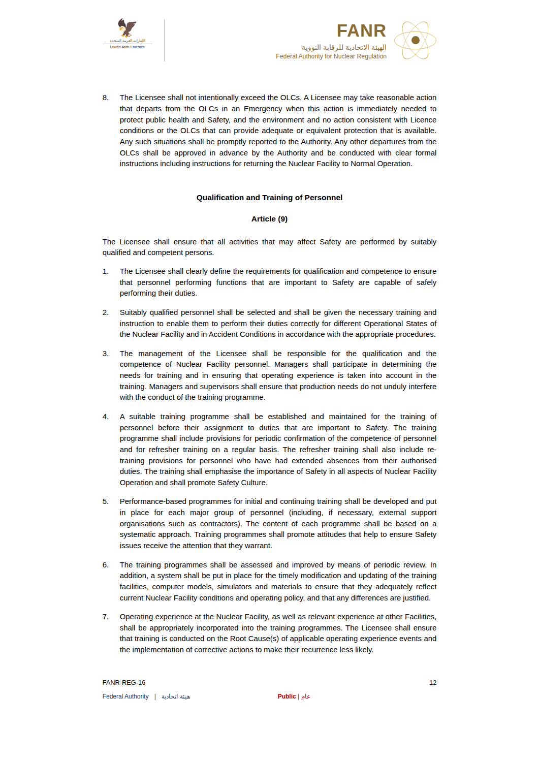🦅
الإمارات العربية المتحدة
United Arab Emirates
FANR
الهيئة الاتحادية للرقابة النووية
Federal Authority for Nuclear Regulation
8. The Licensee shall not intentionally exceed the OLCs. A Licensee may take reasonable action that departs from the OLCs in an Emergency when this action is immediately needed to protect public health and Safety, and the environment and no action consistent with Licence conditions or the OLCs that can provide adequate or equivalent protection that is available. Any such situations shall be promptly reported to the Authority. Any other departures from the OLCs shall be approved in advance by the Authority and be conducted with clear formal instructions including instructions for returning the Nuclear Facility to Normal Operation.
Qualification and Training of Personnel
Article (9)
The Licensee shall ensure that all activities that may affect Safety are performed by suitably qualified and competent persons.
The Licensee shall clearly define the requirements for qualification and competence to ensure that personnel performing functions that are important to Safety are capable of safely performing their duties.
Suitably qualified personnel shall be selected and shall be given the necessary training and instruction to enable them to perform their duties correctly for different Operational States of the Nuclear Facility and in Accident Conditions in accordance with the appropriate procedures.
The management of the Licensee shall be responsible for the qualification and the competence of Nuclear Facility personnel. Managers shall participate in determining the needs for training and in ensuring that operating experience is taken into account in the training. Managers and supervisors shall ensure that production needs do not unduly interfere with the conduct of the training programme.
A suitable training programme shall be established and maintained for the training of personnel before their assignment to duties that are important to Safety. The training programme shall include provisions for periodic confirmation of the competence of personnel and for refresher training on a regular basis. The refresher training shall also include re-training provisions for personnel who have had extended absences from their authorised duties. The training shall emphasise the importance of Safety in all aspects of Nuclear Facility Operation and shall promote Safety Culture.
Performance-based programmes for initial and continuing training shall be developed and put in place for each major group of personnel (including, if necessary, external support organisations such as contractors). The content of each programme shall be based on a systematic approach. Training programmes shall promote attitudes that help to ensure Safety issues receive the attention that they warrant.
The training programmes shall be assessed and improved by means of periodic review. In addition, a system shall be put in place for the timely modification and updating of the training facilities, computer models, simulators and materials to ensure that they adequately reflect current Nuclear Facility conditions and operating policy, and that any differences are justified.
Operating experience at the Nuclear Facility, as well as relevant experience at other Facilities, shall be appropriately incorporated into the training programmes. The Licensee shall ensure that training is conducted on the Root Cause(s) of applicable operating experience events and the implementation of corrective actions to make their recurrence less likely.
FANR-REG-16
12
Federal Authority | هيئة اتحادية
Public | عام